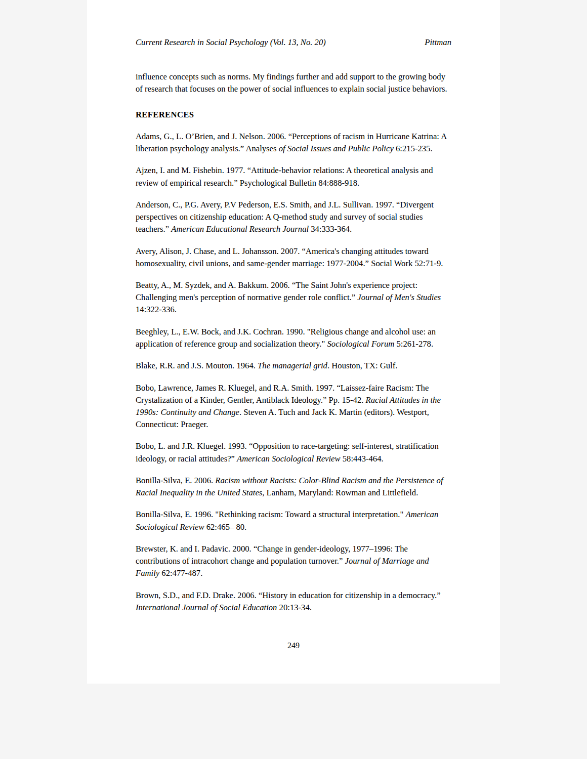Current Research in Social Psychology (Vol. 13, No. 20) Pittman
influence concepts such as norms. My findings further and add support to the growing body of research that focuses on the power of social influences to explain social justice behaviors.
REFERENCES
Adams, G., L. O’Brien, and J. Nelson. 2006. “Perceptions of racism in Hurricane Katrina: A liberation psychology analysis.” Analyses of Social Issues and Public Policy 6:215-235.
Ajzen, I. and M. Fishebin. 1977. “Attitude-behavior relations: A theoretical analysis and review of empirical research.” Psychological Bulletin 84:888-918.
Anderson, C., P.G. Avery, P.V Pederson, E.S. Smith, and J.L. Sullivan. 1997. “Divergent perspectives on citizenship education: A Q-method study and survey of social studies teachers.” American Educational Research Journal 34:333-364.
Avery, Alison, J. Chase, and L. Johansson. 2007. “America's changing attitudes toward homosexuality, civil unions, and same-gender marriage: 1977-2004.” Social Work 52:71-9.
Beatty, A., M. Syzdek, and A. Bakkum. 2006. “The Saint John's experience project: Challenging men's perception of normative gender role conflict.” Journal of Men's Studies 14:322-336.
Beeghley, L., E.W. Bock, and J.K. Cochran. 1990. "Religious change and alcohol use: an application of reference group and socialization theory." Sociological Forum 5:261-278.
Blake, R.R. and J.S. Mouton. 1964. The managerial grid. Houston, TX: Gulf.
Bobo, Lawrence, James R. Kluegel, and R.A. Smith. 1997. “Laissez-faire Racism: The Crystalization of a Kinder, Gentler, Antiblack Ideology.” Pp. 15-42. Racial Attitudes in the 1990s: Continuity and Change. Steven A. Tuch and Jack K. Martin (editors). Westport, Connecticut: Praeger.
Bobo, L. and J.R. Kluegel. 1993. “Opposition to race-targeting: self-interest, stratification ideology, or racial attitudes?” American Sociological Review 58:443-464.
Bonilla-Silva, E. 2006. Racism without Racists: Color-Blind Racism and the Persistence of Racial Inequality in the United States, Lanham, Maryland: Rowman and Littlefield.
Bonilla-Silva, E. 1996. "Rethinking racism: Toward a structural interpretation." American Sociological Review 62:465– 80.
Brewster, K. and I. Padavic. 2000. “Change in gender-ideology, 1977–1996: The contributions of intracohort change and population turnover.” Journal of Marriage and Family 62:477-487.
Brown, S.D., and F.D. Drake. 2006. “History in education for citizenship in a democracy.” International Journal of Social Education 20:13-34.
249